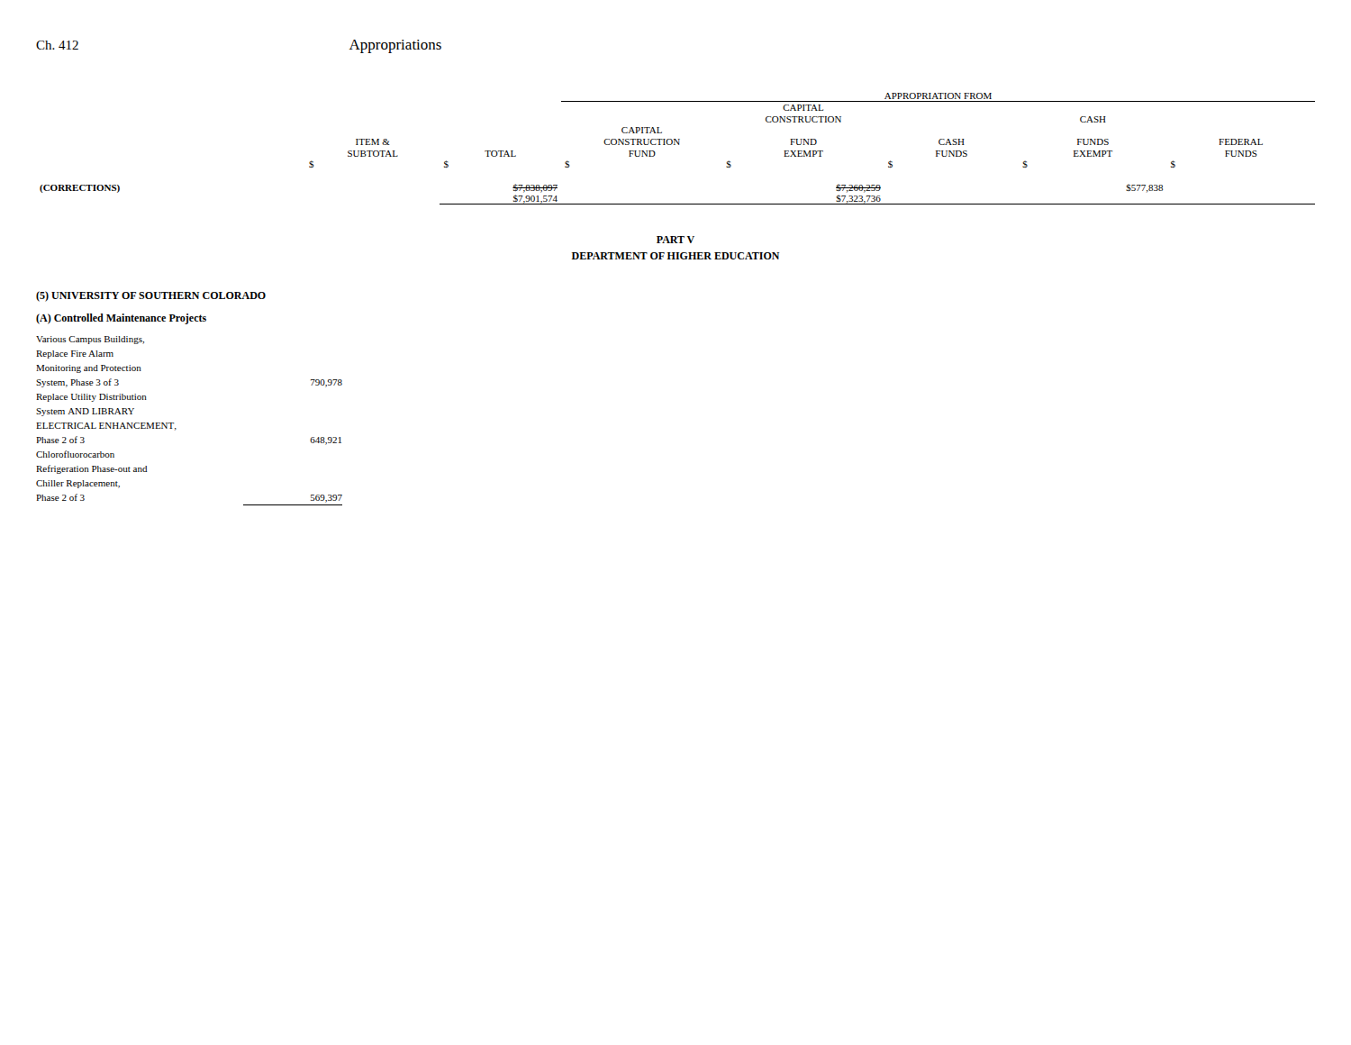Ch. 412 Appropriations
| | | | APPROPRIATION FROM |
| | | | | CAPITAL CONSTRUCTION | | CASH | |
| | ITEM & SUBTOTAL | TOTAL | CAPITAL CONSTRUCTION FUND | FUND EXEMPT | CASH FUNDS | FUNDS EXEMPT | FEDERAL FUNDS |
| | $ | $ | $ | $ | $ | $ | $ |
| (CORRECTIONS) | | $7,838,097 | | $7,260,259 | | $577,838 | |
| | | $7,901,574 | | $7,323,736 | | | |
PART V
DEPARTMENT OF HIGHER EDUCATION
(5) UNIVERSITY OF SOUTHERN COLORADO
(A) Controlled Maintenance Projects
| Various Campus Buildings, | |
| Replace Fire Alarm | |
| Monitoring and Protection | |
| System, Phase 3 of 3 | 790,978 |
| Replace Utility Distribution | |
| System AND LIBRARY | |
| ELECTRICAL ENHANCEMENT , | |
| Phase 2 of 3 | 648,921 |
| Chlorofluorocarbon | |
| Refrigeration Phase-out and | |
| Chiller Replacement, | |
| Phase 2 of 3 | 569,397 |